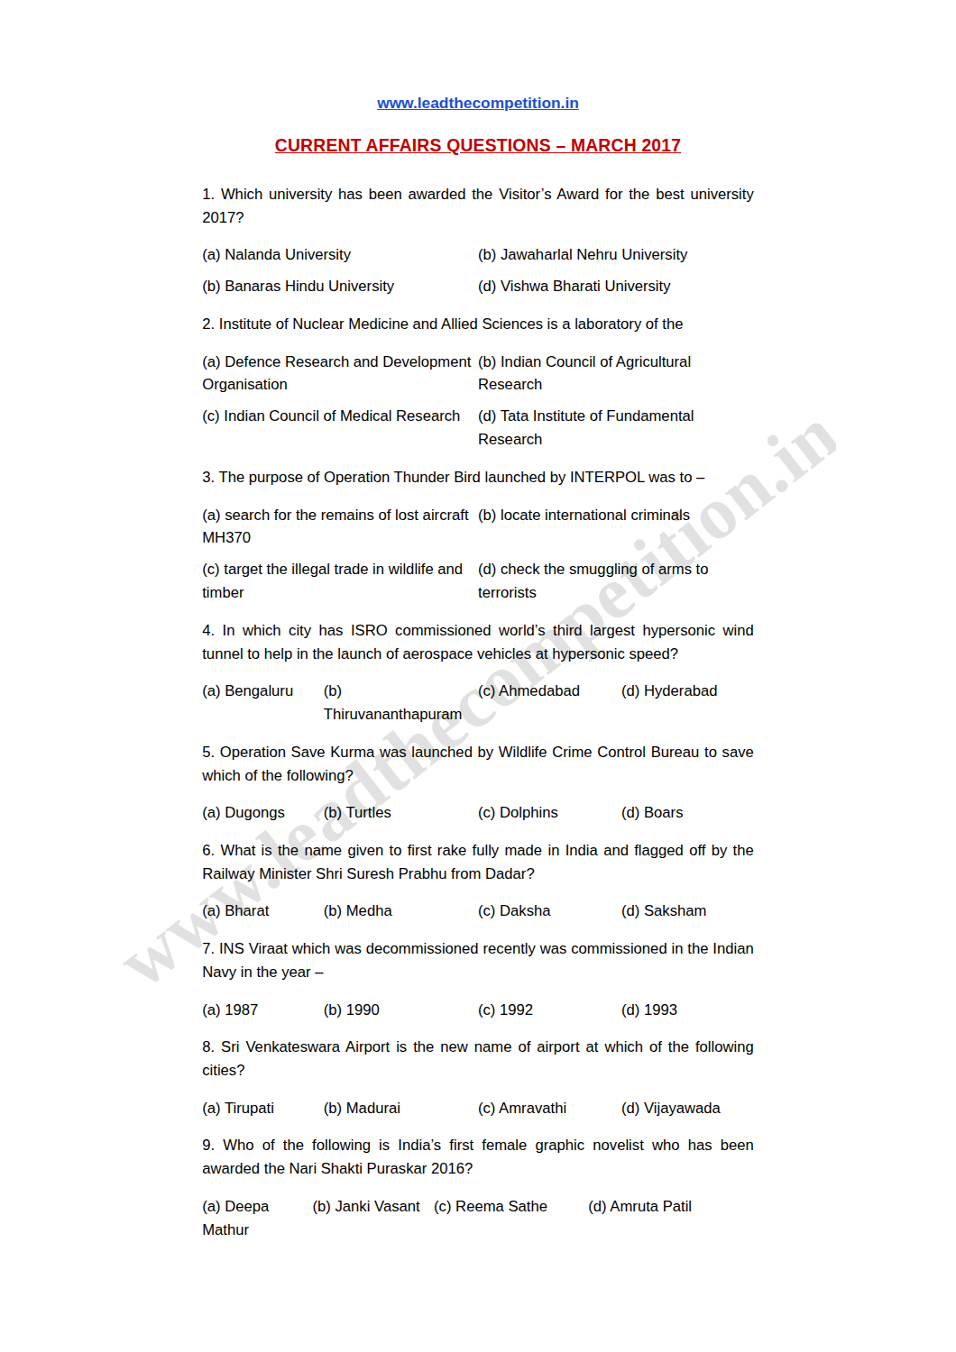www.leadthecompetition.in
www.leadthecompetition.in
CURRENT AFFAIRS QUESTIONS – MARCH 2017
1. Which university has been awarded the Visitor’s Award for the best university 2017?
(a) Nalanda University
(b) Jawaharlal Nehru University
(b) Banaras Hindu University
(d) Vishwa Bharati University
2. Institute of Nuclear Medicine and Allied Sciences is a laboratory of the
(a) Defence Research and Development Organisation
(b) Indian Council of Agricultural Research
(c) Indian Council of Medical Research
(d) Tata Institute of Fundamental Research
3. The purpose of Operation Thunder Bird launched by INTERPOL was to –
(a) search for the remains of lost aircraft MH370
(b) locate international criminals
(c) target the illegal trade in wildlife and timber
(d) check the smuggling of arms to terrorists
4. In which city has ISRO commissioned world’s third largest hypersonic wind tunnel to help in the launch of aerospace vehicles at hypersonic speed?
(a) Bengaluru
(b) Thiruvananthapuram
(c) Ahmedabad
(d) Hyderabad
5. Operation Save Kurma was launched by Wildlife Crime Control Bureau to save which of the following?
(a) Dugongs
(b) Turtles
(c) Dolphins
(d) Boars
6. What is the name given to first rake fully made in India and flagged off by the Railway Minister Shri Suresh Prabhu from Dadar?
(a) Bharat
(b) Medha
(c) Daksha
(d) Saksham
7. INS Viraat which was decommissioned recently was commissioned in the Indian Navy in the year –
(a) 1987
(b) 1990
(c) 1992
(d) 1993
8. Sri Venkateswara Airport is the new name of airport at which of the following cities?
(a) Tirupati
(b) Madurai
(c) Amravathi
(d) Vijayawada
9. Who of the following is India’s first female graphic novelist who has been awarded the Nari Shakti Puraskar 2016?
(a) Deepa Mathur
(b) Janki Vasant
(c) Reema Sathe
(d) Amruta Patil